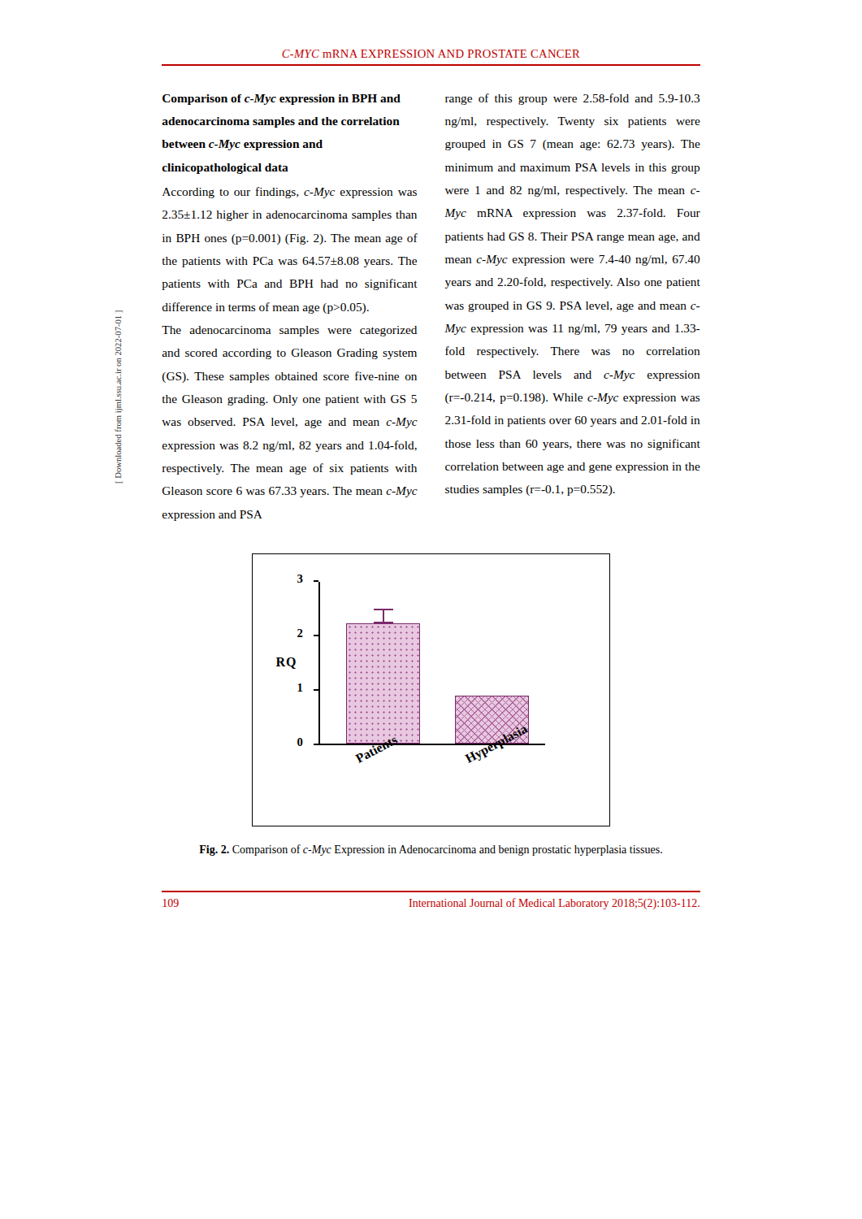[ Downloaded from ijml.ssu.ac.ir on 2022-07-01 ]
C-MYC mRNA EXPRESSION AND PROSTATE CANCER
Comparison of c-Myc expression in BPH and adenocarcinoma samples and the correlation between c-Myc expression and clinicopathological data
According to our findings, c-Myc expression was 2.35±1.12 higher in adenocarcinoma samples than in BPH ones (p=0.001) (Fig. 2). The mean age of the patients with PCa was 64.57±8.08 years. The patients with PCa and BPH had no significant difference in terms of mean age (p>0.05).
The adenocarcinoma samples were categorized and scored according to Gleason Grading system (GS). These samples obtained score five-nine on the Gleason grading. Only one patient with GS 5 was observed. PSA level, age and mean c-Myc expression was 8.2 ng/ml, 82 years and 1.04-fold, respectively. The mean age of six patients with Gleason score 6 was 67.33 years. The mean c-Myc expression and PSA
range of this group were 2.58-fold and 5.9-10.3 ng/ml, respectively. Twenty six patients were grouped in GS 7 (mean age: 62.73 years). The minimum and maximum PSA levels in this group were 1 and 82 ng/ml, respectively. The mean c-Myc mRNA expression was 2.37-fold. Four patients had GS 8. Their PSA range mean age, and mean c-Myc expression were 7.4-40 ng/ml, 67.40 years and 2.20-fold, respectively. Also one patient was grouped in GS 9. PSA level, age and mean c-Myc expression was 11 ng/ml, 79 years and 1.33-fold respectively. There was no correlation between PSA levels and c-Myc expression (r=-0.214, p=0.198). While c-Myc expression was 2.31-fold in patients over 60 years and 2.01-fold in those less than 60 years, there was no significant correlation between age and gene expression in the studies samples (r=-0.1, p=0.552).
RQ
3
2
1
0
Patients
Hyperplasia
Fig. 2. Comparison of c-Myc Expression in Adenocarcinoma and benign prostatic hyperplasia tissues.
109 International Journal of Medical Laboratory 2018;5(2):103-112.